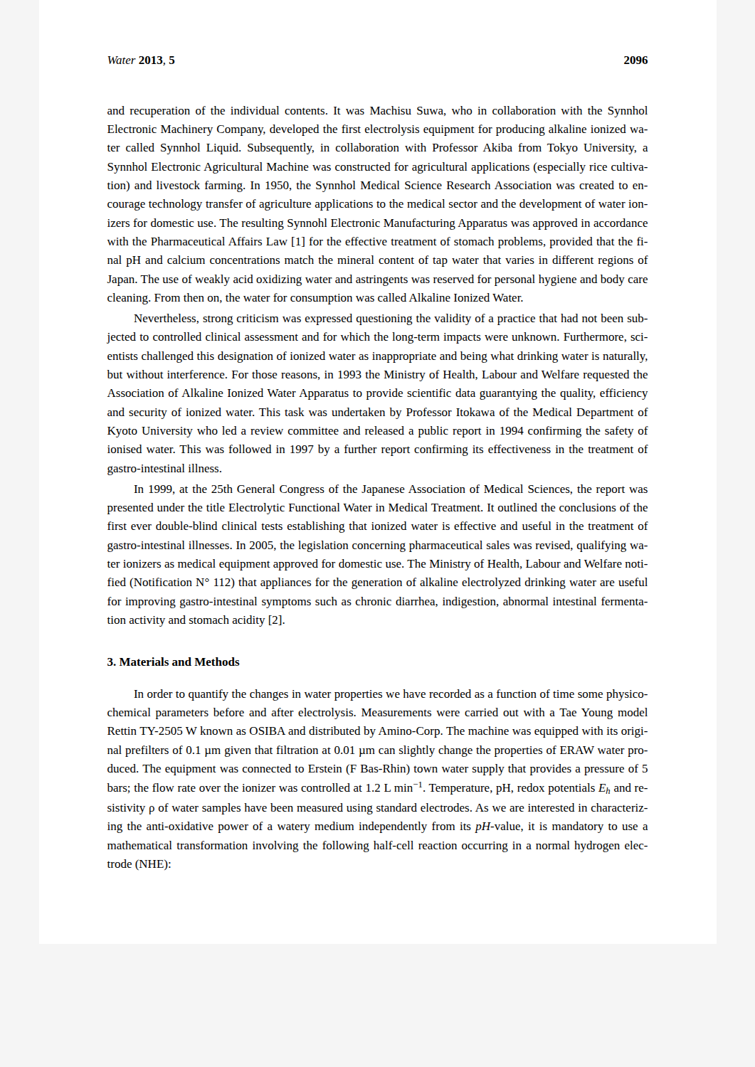Water 2013, 5 2096
and recuperation of the individual contents. It was Machisu Suwa, who in collaboration with the Synnhol Electronic Machinery Company, developed the first electrolysis equipment for producing alkaline ionized water called Synnhol Liquid. Subsequently, in collaboration with Professor Akiba from Tokyo University, a Synnhol Electronic Agricultural Machine was constructed for agricultural applications (especially rice cultivation) and livestock farming. In 1950, the Synnhol Medical Science Research Association was created to encourage technology transfer of agriculture applications to the medical sector and the development of water ionizers for domestic use. The resulting Synnohl Electronic Manufacturing Apparatus was approved in accordance with the Pharmaceutical Affairs Law [1] for the effective treatment of stomach problems, provided that the final pH and calcium concentrations match the mineral content of tap water that varies in different regions of Japan. The use of weakly acid oxidizing water and astringents was reserved for personal hygiene and body care cleaning. From then on, the water for consumption was called Alkaline Ionized Water.
Nevertheless, strong criticism was expressed questioning the validity of a practice that had not been subjected to controlled clinical assessment and for which the long-term impacts were unknown. Furthermore, scientists challenged this designation of ionized water as inappropriate and being what drinking water is naturally, but without interference. For those reasons, in 1993 the Ministry of Health, Labour and Welfare requested the Association of Alkaline Ionized Water Apparatus to provide scientific data guarantying the quality, efficiency and security of ionized water. This task was undertaken by Professor Itokawa of the Medical Department of Kyoto University who led a review committee and released a public report in 1994 confirming the safety of ionised water. This was followed in 1997 by a further report confirming its effectiveness in the treatment of gastro-intestinal illness.
In 1999, at the 25th General Congress of the Japanese Association of Medical Sciences, the report was presented under the title Electrolytic Functional Water in Medical Treatment. It outlined the conclusions of the first ever double-blind clinical tests establishing that ionized water is effective and useful in the treatment of gastro-intestinal illnesses. In 2005, the legislation concerning pharmaceutical sales was revised, qualifying water ionizers as medical equipment approved for domestic use. The Ministry of Health, Labour and Welfare notified (Notification N° 112) that appliances for the generation of alkaline electrolyzed drinking water are useful for improving gastro-intestinal symptoms such as chronic diarrhea, indigestion, abnormal intestinal fermentation activity and stomach acidity [2].
3. Materials and Methods
In order to quantify the changes in water properties we have recorded as a function of time some physico-chemical parameters before and after electrolysis. Measurements were carried out with a Tae Young model Rettin TY-2505 W known as OSIBA and distributed by Amino-Corp. The machine was equipped with its original prefilters of 0.1 µm given that filtration at 0.01 µm can slightly change the properties of ERAW water produced. The equipment was connected to Erstein (F Bas-Rhin) town water supply that provides a pressure of 5 bars; the flow rate over the ionizer was controlled at 1.2 L min−1. Temperature, pH, redox potentials Eh and resistivity ρ of water samples have been measured using standard electrodes. As we are interested in characterizing the anti-oxidative power of a watery medium independently from its pH-value, it is mandatory to use a mathematical transformation involving the following half-cell reaction occurring in a normal hydrogen electrode (NHE):